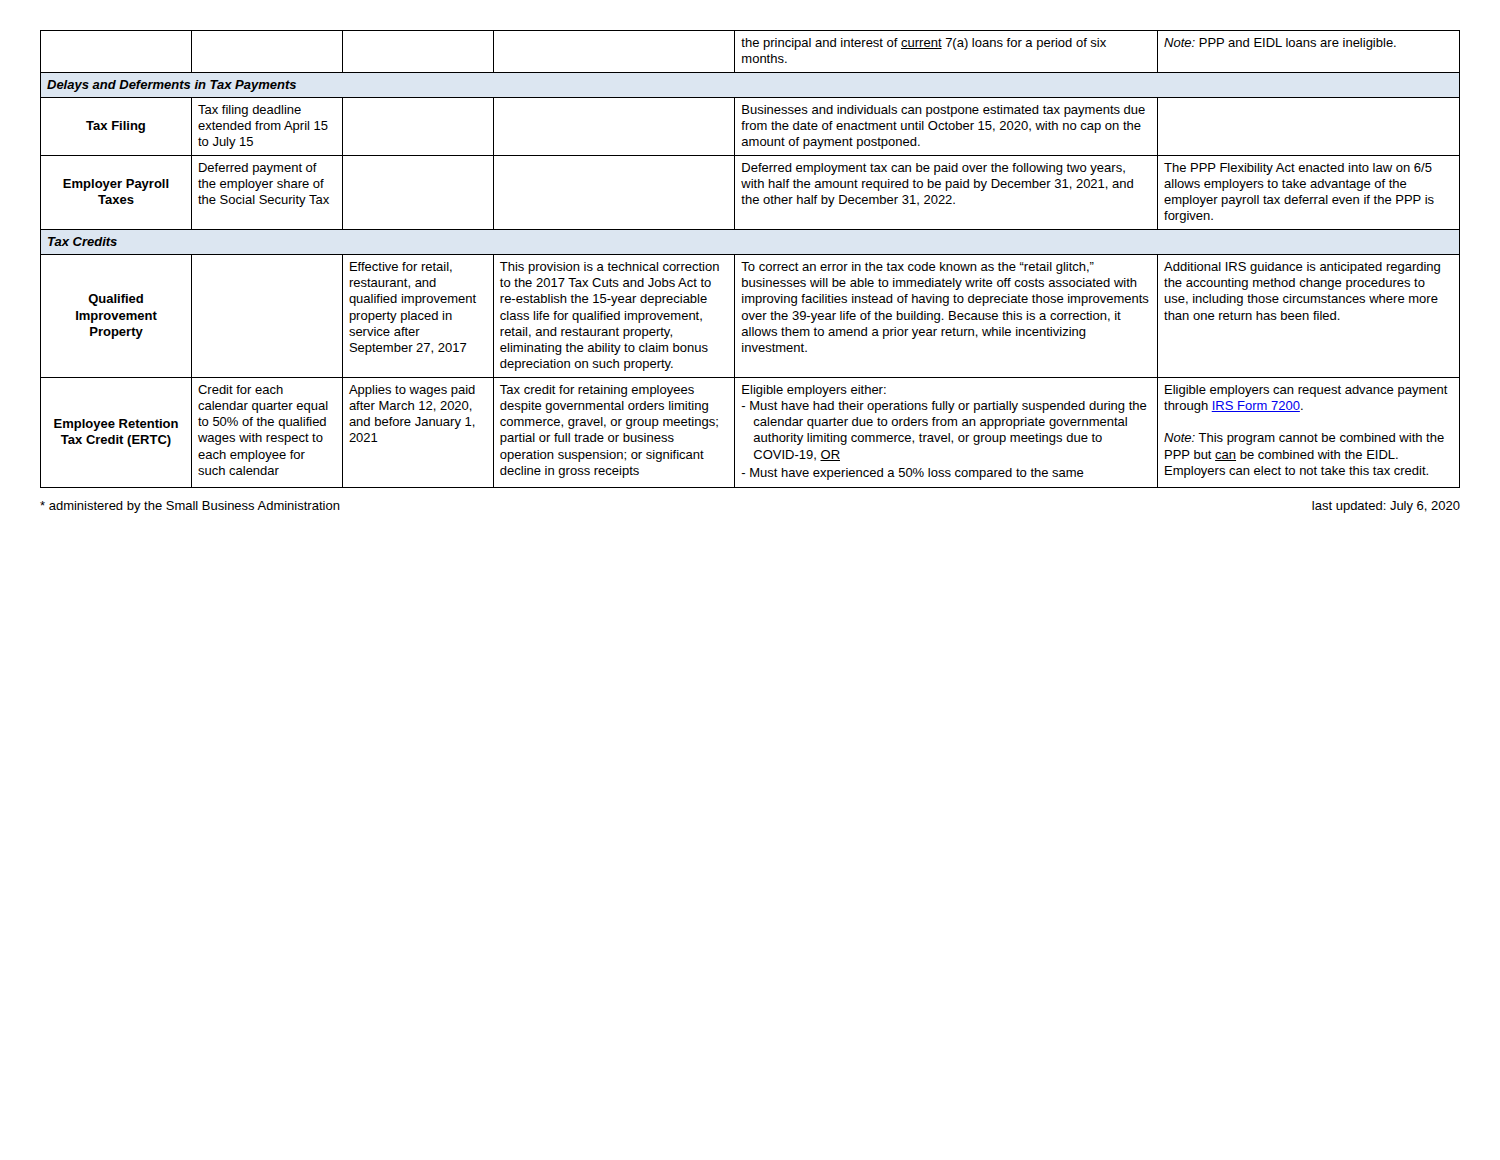| | | | | the principal and interest of current 7(a) loans for a period of six months. | Note: PPP and EIDL loans are ineligible. |
| Delays and Deferments in Tax Payments |
| Tax Filing | Tax filing deadline extended from April 15 to July 15 | | | Businesses and individuals can postpone estimated tax payments due from the date of enactment until October 15, 2020, with no cap on the amount of payment postponed. | |
| Employer Payroll Taxes | Deferred payment of the employer share of the Social Security Tax | | | Deferred employment tax can be paid over the following two years, with half the amount required to be paid by December 31, 2021, and the other half by December 31, 2022. | The PPP Flexibility Act enacted into law on 6/5 allows employers to take advantage of the employer payroll tax deferral even if the PPP is forgiven. |
| Tax Credits |
| Qualified Improvement Property | | Effective for retail, restaurant, and qualified improvement property placed in service after September 27, 2017 | This provision is a technical correction to the 2017 Tax Cuts and Jobs Act to re-establish the 15-year depreciable class life for qualified improvement, retail, and restaurant property, eliminating the ability to claim bonus depreciation on such property. | To correct an error in the tax code known as the “retail glitch,” businesses will be able to immediately write off costs associated with improving facilities instead of having to depreciate those improvements over the 39-year life of the building. Because this is a correction, it allows them to amend a prior year return, while incentivizing investment. | Additional IRS guidance is anticipated regarding the accounting method change procedures to use, including those circumstances where more than one return has been filed. |
| Employee Retention Tax Credit (ERTC) | Credit for each calendar quarter equal to 50% of the qualified wages with respect to each employee for such calendar | Applies to wages paid after March 12, 2020, and before January 1, 2021 | Tax credit for retaining employees despite governmental orders limiting commerce, gravel, or group meetings; partial or full trade or business operation suspension; or significant decline in gross receipts | Eligible employers either: Must have had their operations fully or partially suspended during the calendar quarter due to orders from an appropriate governmental authority limiting commerce, travel, or group meetings due to COVID-19, OR Must have experienced a 50% loss compared to the same | Eligible employers can request advance payment through IRS Form 7200 . Note: This program cannot be combined with the PPP but can be combined with the EIDL. Employers can elect to not take this tax credit. |
* administered by the Small Business Administration last updated: July 6, 2020